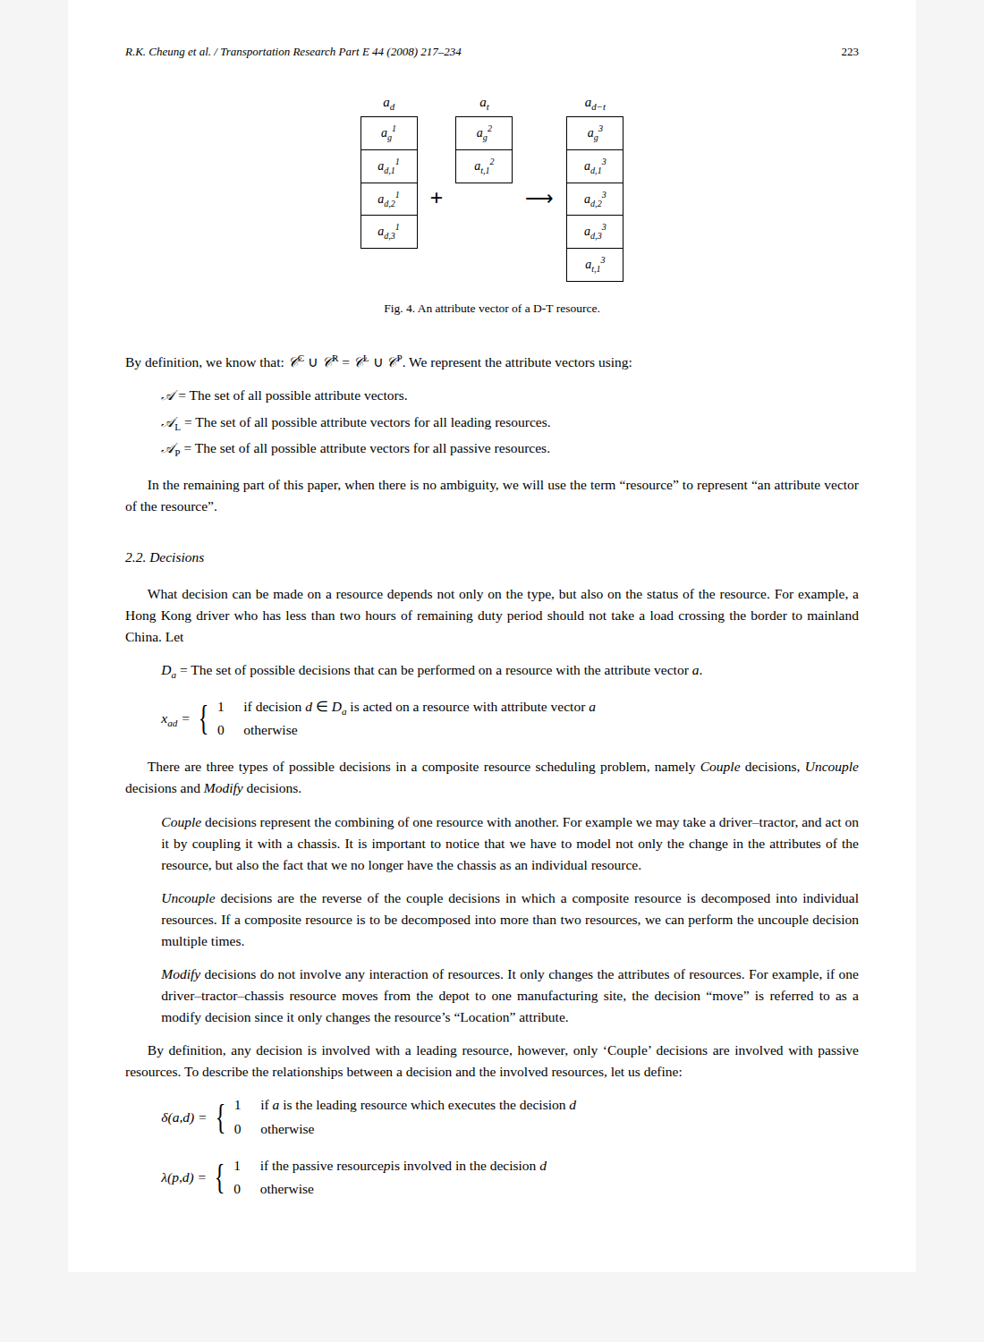R.K. Cheung et al. / Transportation Research Part E 44 (2008) 217–234 223
ad
ag1
ad,11
ad,21
ad,31
+
at
ag2
at,12
⟶
ad−t
ag3
ad,13
ad,23
ad,33
at,13
Fig. 4. An attribute vector of a D-T resource.
By definition, we know that: 𝒞C ∪ 𝒞R = 𝒞L ∪ 𝒞P. We represent the attribute vectors using:
𝒜 = The set of all possible attribute vectors.
𝒜L = The set of all possible attribute vectors for all leading resources.
𝒜P = The set of all possible attribute vectors for all passive resources.
In the remaining part of this paper, when there is no ambiguity, we will use the term “resource” to represent “an attribute vector of the resource”.
2.2. Decisions
What decision can be made on a resource depends not only on the type, but also on the status of the resource. For example, a Hong Kong driver who has less than two hours of remaining duty period should not take a load crossing the border to mainland China. Let
Da = The set of possible decisions that can be performed on a resource with the attribute vector a.
xad = { 1 if decision d ∈ Da is acted on a resource with attribute vector a 0 otherwise
There are three types of possible decisions in a composite resource scheduling problem, namely Couple decisions, Uncouple decisions and Modify decisions.
Couple decisions represent the combining of one resource with another. For example we may take a driver–tractor, and act on it by coupling it with a chassis. It is important to notice that we have to model not only the change in the attributes of the resource, but also the fact that we no longer have the chassis as an individual resource.
Uncouple decisions are the reverse of the couple decisions in which a composite resource is decomposed into individual resources. If a composite resource is to be decomposed into more than two resources, we can perform the uncouple decision multiple times.
Modify decisions do not involve any interaction of resources. It only changes the attributes of resources. For example, if one driver–tractor–chassis resource moves from the depot to one manufacturing site, the decision “move” is referred to as a modify decision since it only changes the resource’s “Location” attribute.
By definition, any decision is involved with a leading resource, however, only ‘Couple’ decisions are involved with passive resources. To describe the relationships between a decision and the involved resources, let us define:
δ(a,d) = { 1 if a is the leading resource which executes the decision d 0 otherwise
λ(p,d) = { 1 if the passive resourcepis involved in the decision d 0 otherwise